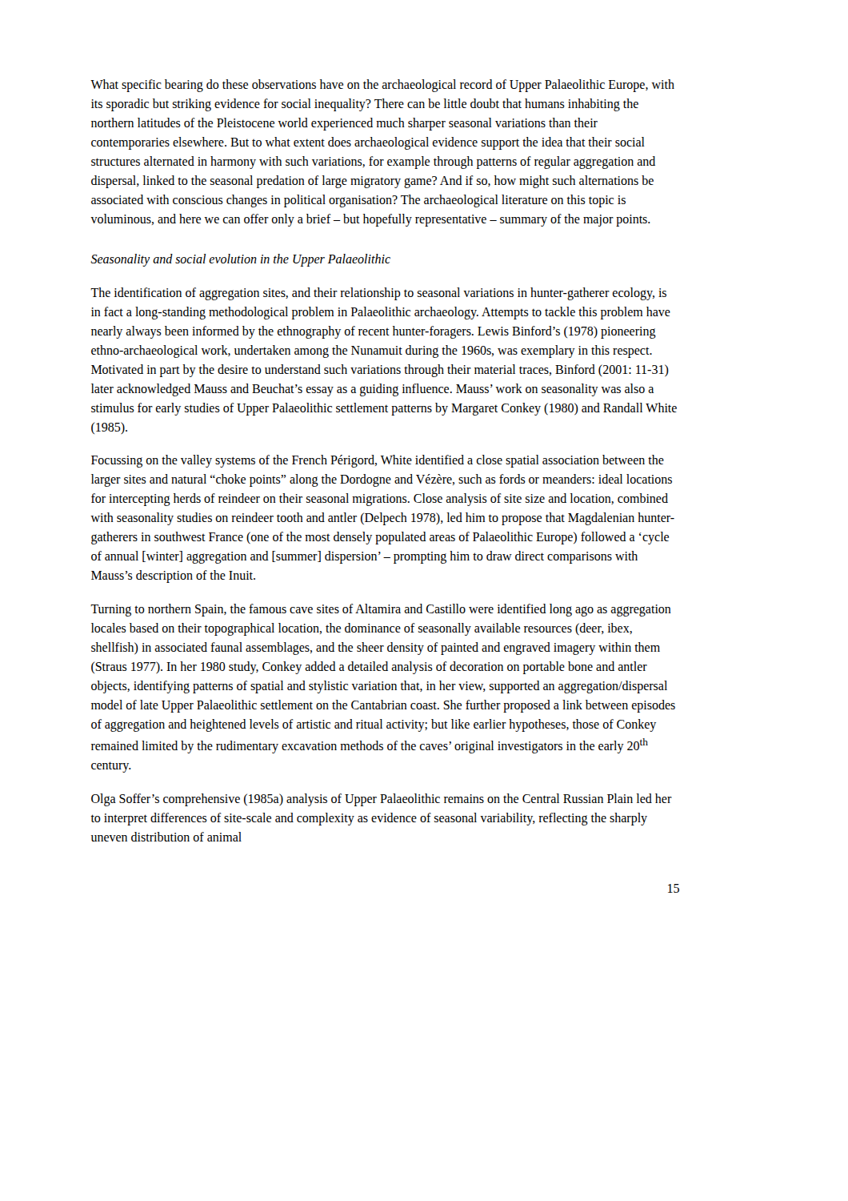What specific bearing do these observations have on the archaeological record of Upper Palaeolithic Europe, with its sporadic but striking evidence for social inequality? There can be little doubt that humans inhabiting the northern latitudes of the Pleistocene world experienced much sharper seasonal variations than their contemporaries elsewhere. But to what extent does archaeological evidence support the idea that their social structures alternated in harmony with such variations, for example through patterns of regular aggregation and dispersal, linked to the seasonal predation of large migratory game? And if so, how might such alternations be associated with conscious changes in political organisation? The archaeological literature on this topic is voluminous, and here we can offer only a brief – but hopefully representative – summary of the major points.
Seasonality and social evolution in the Upper Palaeolithic
The identification of aggregation sites, and their relationship to seasonal variations in hunter-gatherer ecology, is in fact a long-standing methodological problem in Palaeolithic archaeology. Attempts to tackle this problem have nearly always been informed by the ethnography of recent hunter-foragers. Lewis Binford’s (1978) pioneering ethno-archaeological work, undertaken among the Nunamuit during the 1960s, was exemplary in this respect. Motivated in part by the desire to understand such variations through their material traces, Binford (2001: 11-31) later acknowledged Mauss and Beuchat’s essay as a guiding influence. Mauss’ work on seasonality was also a stimulus for early studies of Upper Palaeolithic settlement patterns by Margaret Conkey (1980) and Randall White (1985).
Focussing on the valley systems of the French Périgord, White identified a close spatial association between the larger sites and natural “choke points” along the Dordogne and Vézère, such as fords or meanders: ideal locations for intercepting herds of reindeer on their seasonal migrations. Close analysis of site size and location, combined with seasonality studies on reindeer tooth and antler (Delpech 1978), led him to propose that Magdalenian hunter-gatherers in southwest France (one of the most densely populated areas of Palaeolithic Europe) followed a ‘cycle of annual [winter] aggregation and [summer] dispersion’ – prompting him to draw direct comparisons with Mauss’s description of the Inuit.
Turning to northern Spain, the famous cave sites of Altamira and Castillo were identified long ago as aggregation locales based on their topographical location, the dominance of seasonally available resources (deer, ibex, shellfish) in associated faunal assemblages, and the sheer density of painted and engraved imagery within them (Straus 1977). In her 1980 study, Conkey added a detailed analysis of decoration on portable bone and antler objects, identifying patterns of spatial and stylistic variation that, in her view, supported an aggregation/dispersal model of late Upper Palaeolithic settlement on the Cantabrian coast. She further proposed a link between episodes of aggregation and heightened levels of artistic and ritual activity; but like earlier hypotheses, those of Conkey remained limited by the rudimentary excavation methods of the caves’ original investigators in the early 20th century.
Olga Soffer’s comprehensive (1985a) analysis of Upper Palaeolithic remains on the Central Russian Plain led her to interpret differences of site-scale and complexity as evidence of seasonal variability, reflecting the sharply uneven distribution of animal
15